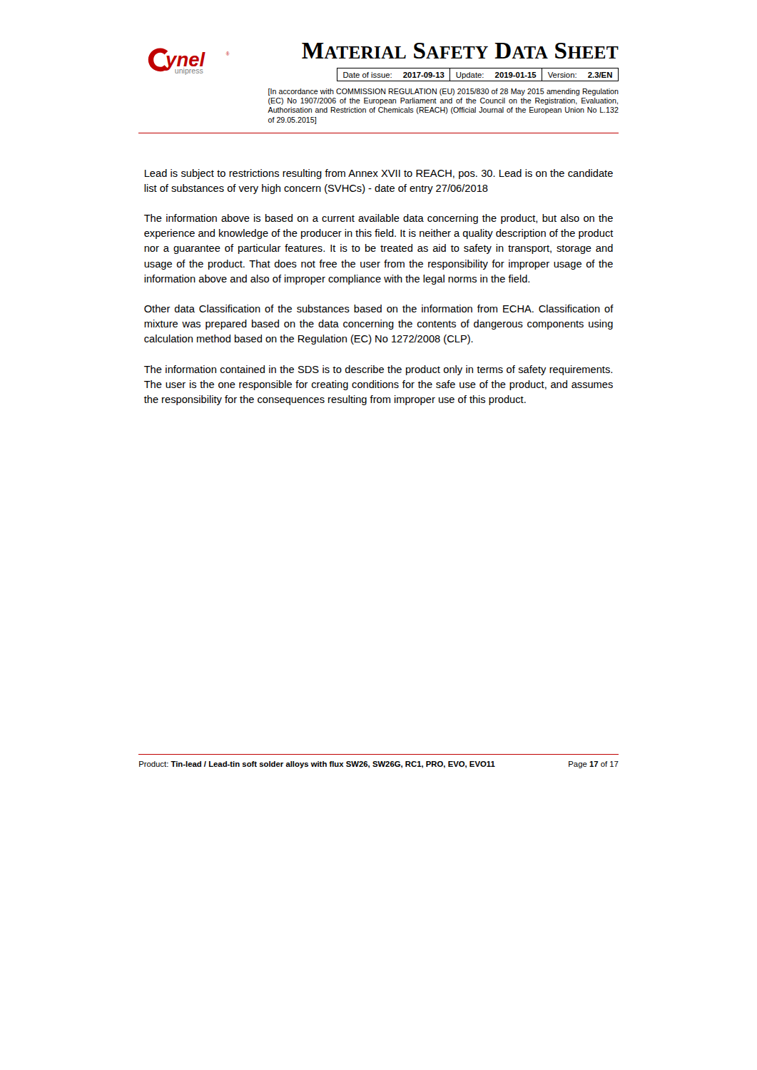ynel ® unipress
MATERIAL SAFETY DATA SHEET
| Date of issue: | 2017-09-13 | Update: | 2019-01-15 | Version: | 2.3/EN |
[In accordance with COMMISSION REGULATION (EU) 2015/830 of 28 May 2015 amending Regulation (EC) No 1907/2006 of the European Parliament and of the Council on the Registration, Evaluation, Authorisation and Restriction of Chemicals (REACH) (Official Journal of the European Union No L.132 of 29.05.2015]
Lead is subject to restrictions resulting from Annex XVII to REACH, pos. 30. Lead is on the candidate list of substances of very high concern (SVHCs) - date of entry 27/06/2018
The information above is based on a current available data concerning the product, but also on the experience and knowledge of the producer in this field. It is neither a quality description of the product nor a guarantee of particular features. It is to be treated as aid to safety in transport, storage and usage of the product. That does not free the user from the responsibility for improper usage of the information above and also of improper compliance with the legal norms in the field.
Other data Classification of the substances based on the information from ECHA. Classification of mixture was prepared based on the data concerning the contents of dangerous components using calculation method based on the Regulation (EC) No 1272/2008 (CLP).
The information contained in the SDS is to describe the product only in terms of safety requirements. The user is the one responsible for creating conditions for the safe use of the product, and assumes the responsibility for the consequences resulting from improper use of this product.
Product: Tin-lead / Lead-tin soft solder alloys with flux SW26, SW26G, RC1, PRO, EVO, EVO11
Page 17 of 17